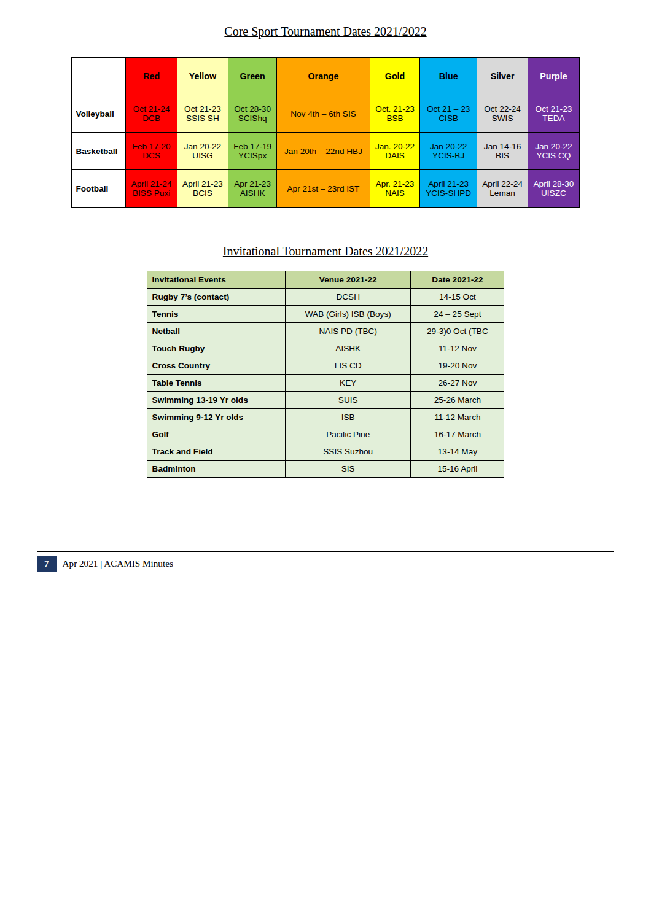Core Sport Tournament Dates 2021/2022
| | Red | Yellow | Green | Orange | Gold | Blue | Silver | Purple |
| --- | --- | --- | --- | --- | --- | --- | --- | --- |
| Volleyball | Oct 21-24 DCB | Oct 21-23 SSIS SH | Oct 28-30 SCIShq | Nov 4th – 6th SIS | Oct. 21-23 BSB | Oct 21 – 23 CISB | Oct 22-24 SWIS | Oct 21-23 TEDA |
| Basketball | Feb 17-20 DCS | Jan 20-22 UISG | Feb 17-19 YCISpx | Jan 20th – 22nd HBJ | Jan. 20-22 DAIS | Jan 20-22 YCIS-BJ | Jan 14-16 BIS | Jan 20-22 YCIS CQ |
| Football | April 21-24 BISS Puxi | April 21-23 BCIS | Apr 21-23 AISHK | Apr 21st – 23rd IST | Apr. 21-23 NAIS | April 21-23 YCIS-SHPD | April 22-24 Leman | April 28-30 UISZC |
Invitational Tournament Dates 2021/2022
| Invitational Events | Venue 2021-22 | Date 2021-22 |
| --- | --- | --- |
| Rugby 7’s (contact) | DCSH | 14-15 Oct |
| Tennis | WAB (Girls) ISB (Boys) | 24 – 25 Sept |
| Netball | NAIS PD (TBC) | 29-3)0 Oct (TBC |
| Touch Rugby | AISHK | 11-12 Nov |
| Cross Country | LIS CD | 19-20 Nov |
| Table Tennis | KEY | 26-27 Nov |
| Swimming 13-19 Yr olds | SUIS | 25-26 March |
| Swimming 9-12 Yr olds | ISB | 11-12 March |
| Golf | Pacific Pine | 16-17 March |
| Track and Field | SSIS Suzhou | 13-14 May |
| Badminton | SIS | 15-16 April |
7 Apr 2021 | ACAMIS Minutes